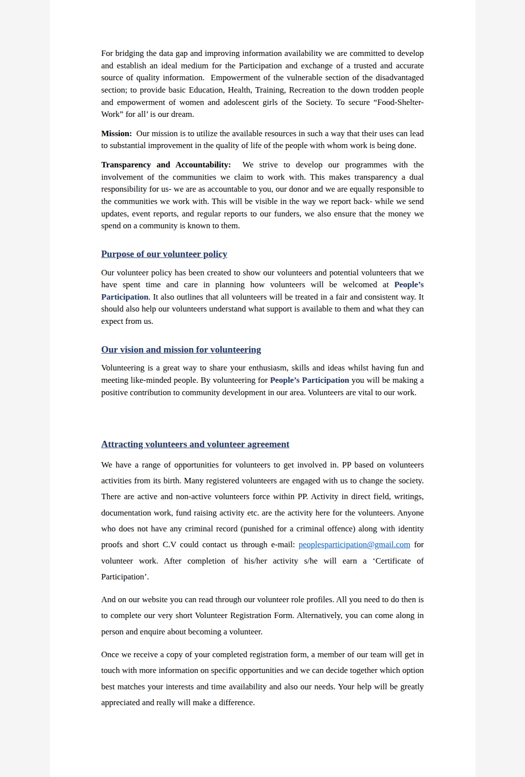For bridging the data gap and improving information availability we are committed to develop and establish an ideal medium for the Participation and exchange of a trusted and accurate source of quality information. Empowerment of the vulnerable section of the disadvantaged section; to provide basic Education, Health, Training, Recreation to the down trodden people and empowerment of women and adolescent girls of the Society. To secure “Food-Shelter- Work” for all’ is our dream.
Mission: Our mission is to utilize the available resources in such a way that their uses can lead to substantial improvement in the quality of life of the people with whom work is being done.
Transparency and Accountability: We strive to develop our programmes with the involvement of the communities we claim to work with. This makes transparency a dual responsibility for us- we are as accountable to you, our donor and we are equally responsible to the communities we work with. This will be visible in the way we report back- while we send updates, event reports, and regular reports to our funders, we also ensure that the money we spend on a community is known to them.
Purpose of our volunteer policy
Our volunteer policy has been created to show our volunteers and potential volunteers that we have spent time and care in planning how volunteers will be welcomed at People’s Participation. It also outlines that all volunteers will be treated in a fair and consistent way. It should also help our volunteers understand what support is available to them and what they can expect from us.
Our vision and mission for volunteering
Volunteering is a great way to share your enthusiasm, skills and ideas whilst having fun and meeting like-minded people. By volunteering for People’s Participation you will be making a positive contribution to community development in our area. Volunteers are vital to our work.
Attracting volunteers and volunteer agreement
We have a range of opportunities for volunteers to get involved in. PP based on volunteers activities from its birth. Many registered volunteers are engaged with us to change the society. There are active and non-active volunteers force within PP. Activity in direct field, writings, documentation work, fund raising activity etc. are the activity here for the volunteers. Anyone who does not have any criminal record (punished for a criminal offence) along with identity proofs and short C.V could contact us through e-mail: peoplesparticipation@gmail.com for volunteer work. After completion of his/her activity s/he will earn a ‘Certificate of Participation’.
And on our website you can read through our volunteer role profiles. All you need to do then is to complete our very short Volunteer Registration Form. Alternatively, you can come along in person and enquire about becoming a volunteer.
Once we receive a copy of your completed registration form, a member of our team will get in touch with more information on specific opportunities and we can decide together which option best matches your interests and time availability and also our needs. Your help will be greatly appreciated and really will make a difference.